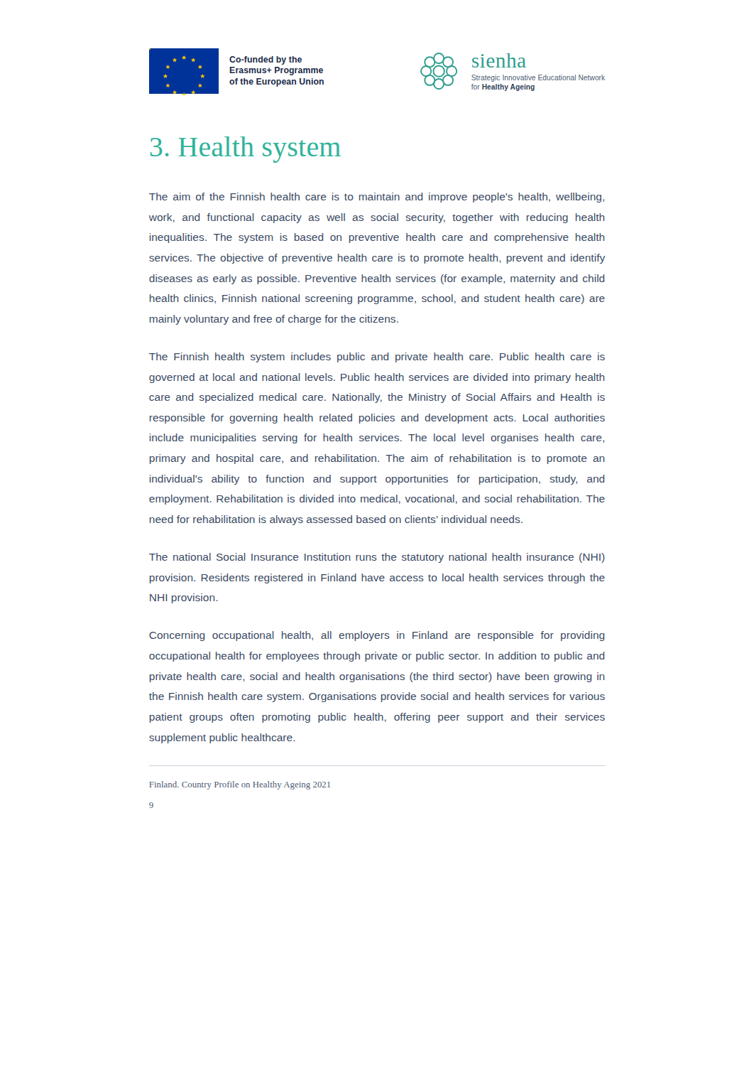Co-funded by the
Erasmus+ Programme
of the European Union
sienha
Strategic Innovative Educational Network
for Healthy Ageing
3. Health system
The aim of the Finnish health care is to maintain and improve people's health, wellbeing, work, and functional capacity as well as social security, together with reducing health inequalities. The system is based on preventive health care and comprehensive health services. The objective of preventive health care is to promote health, prevent and identify diseases as early as possible. Preventive health services (for example, maternity and child health clinics, Finnish national screening programme, school, and student health care) are mainly voluntary and free of charge for the citizens.
The Finnish health system includes public and private health care. Public health care is governed at local and national levels. Public health services are divided into primary health care and specialized medical care. Nationally, the Ministry of Social Affairs and Health is responsible for governing health related policies and development acts. Local authorities include municipalities serving for health services. The local level organises health care, primary and hospital care, and rehabilitation. The aim of rehabilitation is to promote an individual's ability to function and support opportunities for participation, study, and employment. Rehabilitation is divided into medical, vocational, and social rehabilitation. The need for rehabilitation is always assessed based on clients’ individual needs.
The national Social Insurance Institution runs the statutory national health insurance (NHI) provision. Residents registered in Finland have access to local health services through the NHI provision.
Concerning occupational health, all employers in Finland are responsible for providing occupational health for employees through private or public sector. In addition to public and private health care, social and health organisations (the third sector) have been growing in the Finnish health care system. Organisations provide social and health services for various patient groups often promoting public health, offering peer support and their services supplement public healthcare.
Finland. Country Profile on Healthy Ageing 2021
9